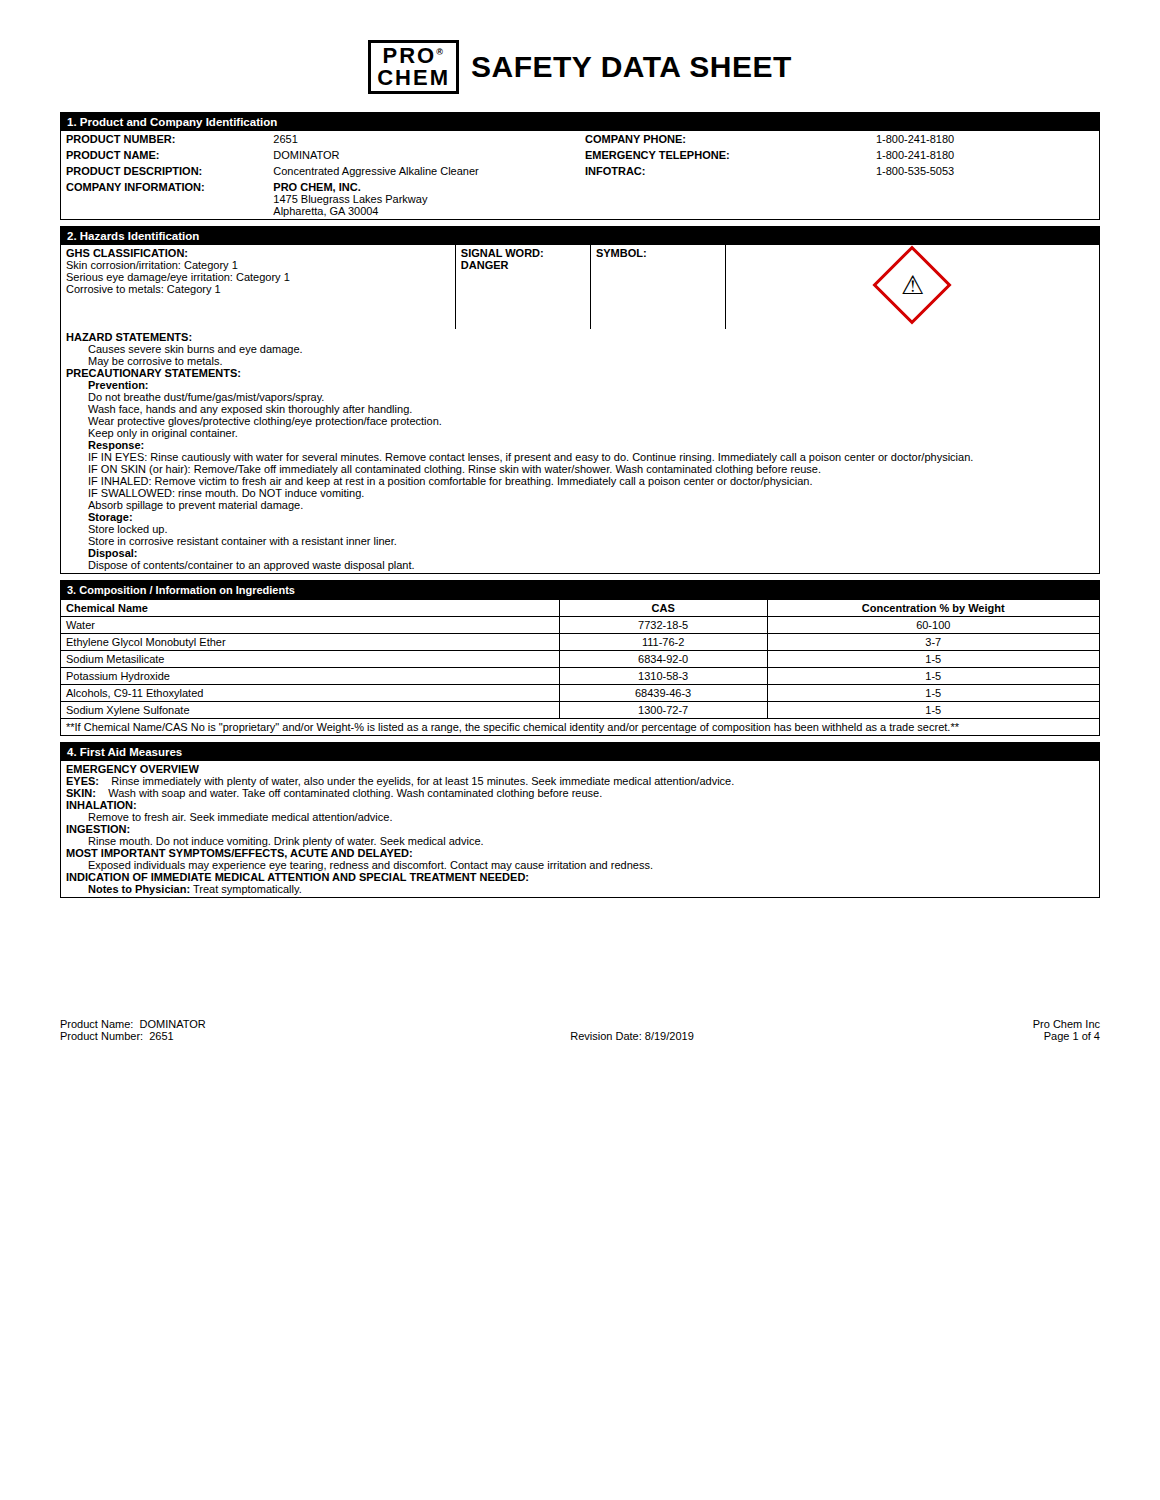PRO®
CHEM
SAFETY DATA SHEET
| 1. Product and Company Identification |
| PRODUCT NUMBER: | 2651 | COMPANY PHONE: | 1-800-241-8180 |
| PRODUCT NAME: | DOMINATOR | EMERGENCY TELEPHONE: | 1-800-241-8180 |
| PRODUCT DESCRIPTION: | Concentrated Aggressive Alkaline Cleaner | INFOTRAC: | 1-800-535-5053 |
| COMPANY INFORMATION: | PRO CHEM, INC. 1475 Bluegrass Lakes Parkway Alpharetta, GA 30004 | | |
| 2. Hazards Identification |
| GHS CLASSIFICATION: Skin corrosion/irritation: Category 1 Serious eye damage/eye irritation: Category 1 Corrosive to metals: Category 1 | SIGNAL WORD: DANGER | SYMBOL: | ⚠ |
| HAZARD STATEMENTS: Causes severe skin burns and eye damage. May be corrosive to metals. PRECAUTIONARY STATEMENTS: Prevention: Do not breathe dust/fume/gas/mist/vapors/spray. Wash face, hands and any exposed skin thoroughly after handling. Wear protective gloves/protective clothing/eye protection/face protection. Keep only in original container. Response: IF IN EYES: Rinse cautiously with water for several minutes. Remove contact lenses, if present and easy to do. Continue rinsing. Immediately call a poison center or doctor/physician. IF ON SKIN (or hair): Remove/Take off immediately all contaminated clothing. Rinse skin with water/shower. Wash contaminated clothing before reuse. IF INHALED: Remove victim to fresh air and keep at rest in a position comfortable for breathing. Immediately call a poison center or doctor/physician. IF SWALLOWED: rinse mouth. Do NOT induce vomiting. Absorb spillage to prevent material damage. Storage: Store locked up. Store in corrosive resistant container with a resistant inner liner. Disposal: Dispose of contents/container to an approved waste disposal plant. |
| 3. Composition / Information on Ingredients |
| Chemical Name | CAS | Concentration % by Weight |
| Water | 7732-18-5 | 60-100 |
| Ethylene Glycol Monobutyl Ether | 111-76-2 | 3-7 |
| Sodium Metasilicate | 6834-92-0 | 1-5 |
| Potassium Hydroxide | 1310-58-3 | 1-5 |
| Alcohols, C9-11 Ethoxylated | 68439-46-3 | 1-5 |
| Sodium Xylene Sulfonate | 1300-72-7 | 1-5 |
| **If Chemical Name/CAS No is "proprietary" and/or Weight-% is listed as a range, the specific chemical identity and/or percentage of composition has been withheld as a trade secret.** |
| 4. First Aid Measures |
| EMERGENCY OVERVIEW EYES: Rinse immediately with plenty of water, also under the eyelids, for at least 15 minutes. Seek immediate medical attention/advice. SKIN: Wash with soap and water. Take off contaminated clothing. Wash contaminated clothing before reuse. INHALATION: Remove to fresh air. Seek immediate medical attention/advice. INGESTION: Rinse mouth. Do not induce vomiting. Drink plenty of water. Seek medical advice. MOST IMPORTANT SYMPTOMS/EFFECTS, ACUTE AND DELAYED: Exposed individuals may experience eye tearing, redness and discomfort. Contact may cause irritation and redness. INDICATION OF IMMEDIATE MEDICAL ATTENTION AND SPECIAL TREATMENT NEEDED: Notes to Physician: Treat symptomatically. |
| Product Name: DOMINATOR | | Pro Chem Inc |
| Product Number: 2651 | Revision Date: 8/19/2019 | Page 1 of 4 |